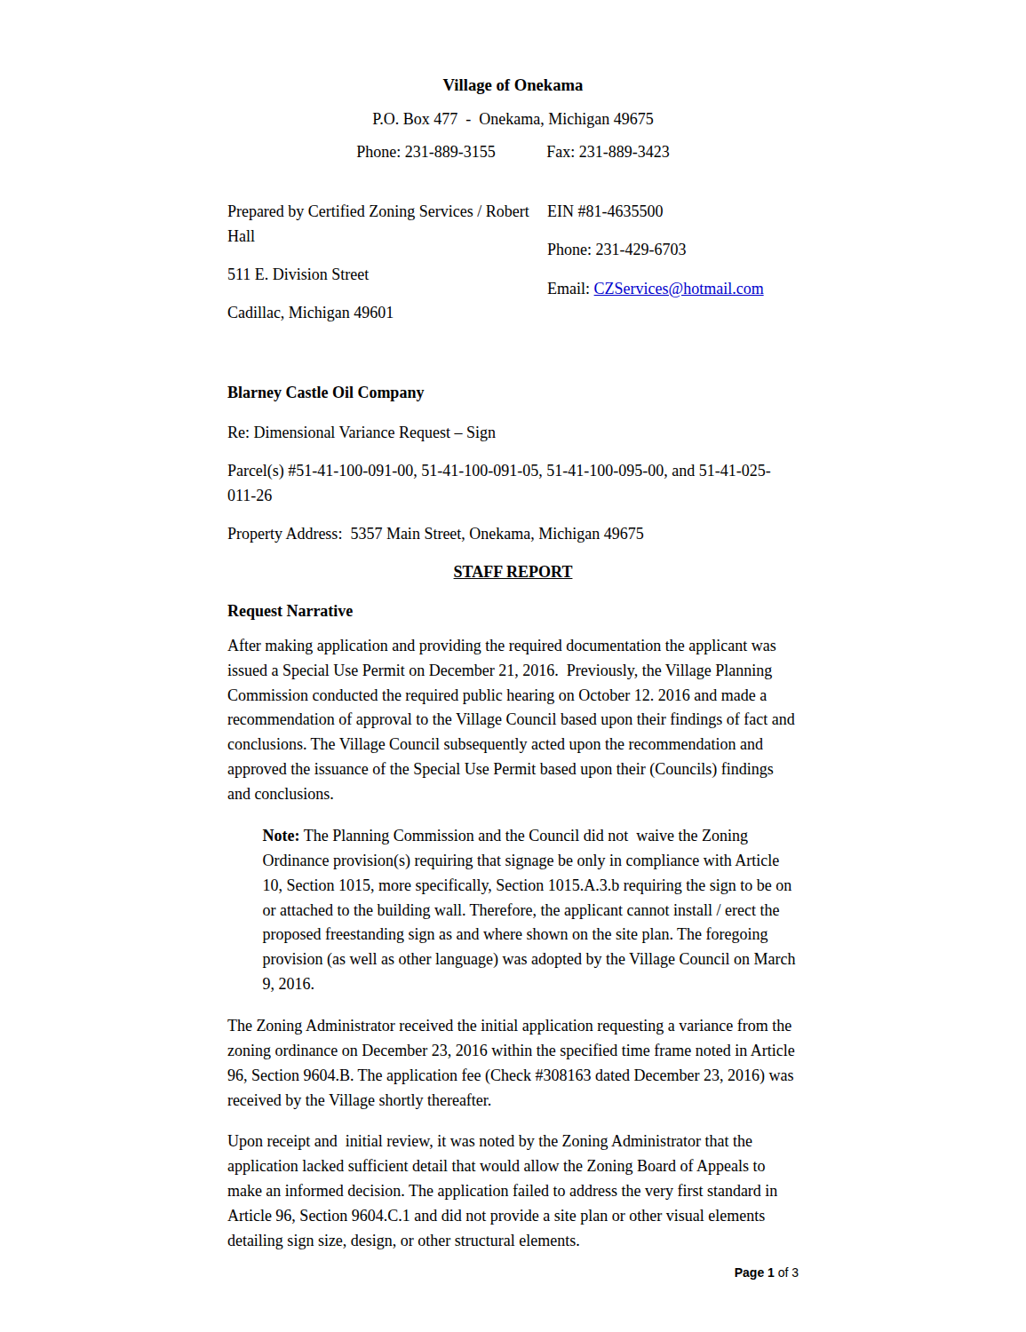Village of Onekama
P.O. Box 477 - Onekama, Michigan 49675
Phone: 231-889-3155 Fax: 231-889-3423
Prepared by Certified Zoning Services / Robert Hall
511 E. Division Street
Cadillac, Michigan 49601
EIN #81-4635500
Phone: 231-429-6703
Email: CZServices@hotmail.com
Blarney Castle Oil Company
Re: Dimensional Variance Request – Sign
Parcel(s) #51-41-100-091-00, 51-41-100-091-05, 51-41-100-095-00, and 51-41-025-011-26
Property Address: 5357 Main Street, Onekama, Michigan 49675
STAFF REPORT
Request Narrative
After making application and providing the required documentation the applicant was issued a Special Use Permit on December 21, 2016. Previously, the Village Planning Commission conducted the required public hearing on October 12. 2016 and made a recommendation of approval to the Village Council based upon their findings of fact and conclusions. The Village Council subsequently acted upon the recommendation and approved the issuance of the Special Use Permit based upon their (Councils) findings and conclusions.
Note: The Planning Commission and the Council did not waive the Zoning Ordinance provision(s) requiring that signage be only in compliance with Article 10, Section 1015, more specifically, Section 1015.A.3.b requiring the sign to be on or attached to the building wall. Therefore, the applicant cannot install / erect the proposed freestanding sign as and where shown on the site plan. The foregoing provision (as well as other language) was adopted by the Village Council on March 9, 2016.
The Zoning Administrator received the initial application requesting a variance from the zoning ordinance on December 23, 2016 within the specified time frame noted in Article 96, Section 9604.B. The application fee (Check #308163 dated December 23, 2016) was received by the Village shortly thereafter.
Upon receipt and initial review, it was noted by the Zoning Administrator that the application lacked sufficient detail that would allow the Zoning Board of Appeals to make an informed decision. The application failed to address the very first standard in Article 96, Section 9604.C.1 and did not provide a site plan or other visual elements detailing sign size, design, or other structural elements.
Page 1 of 3